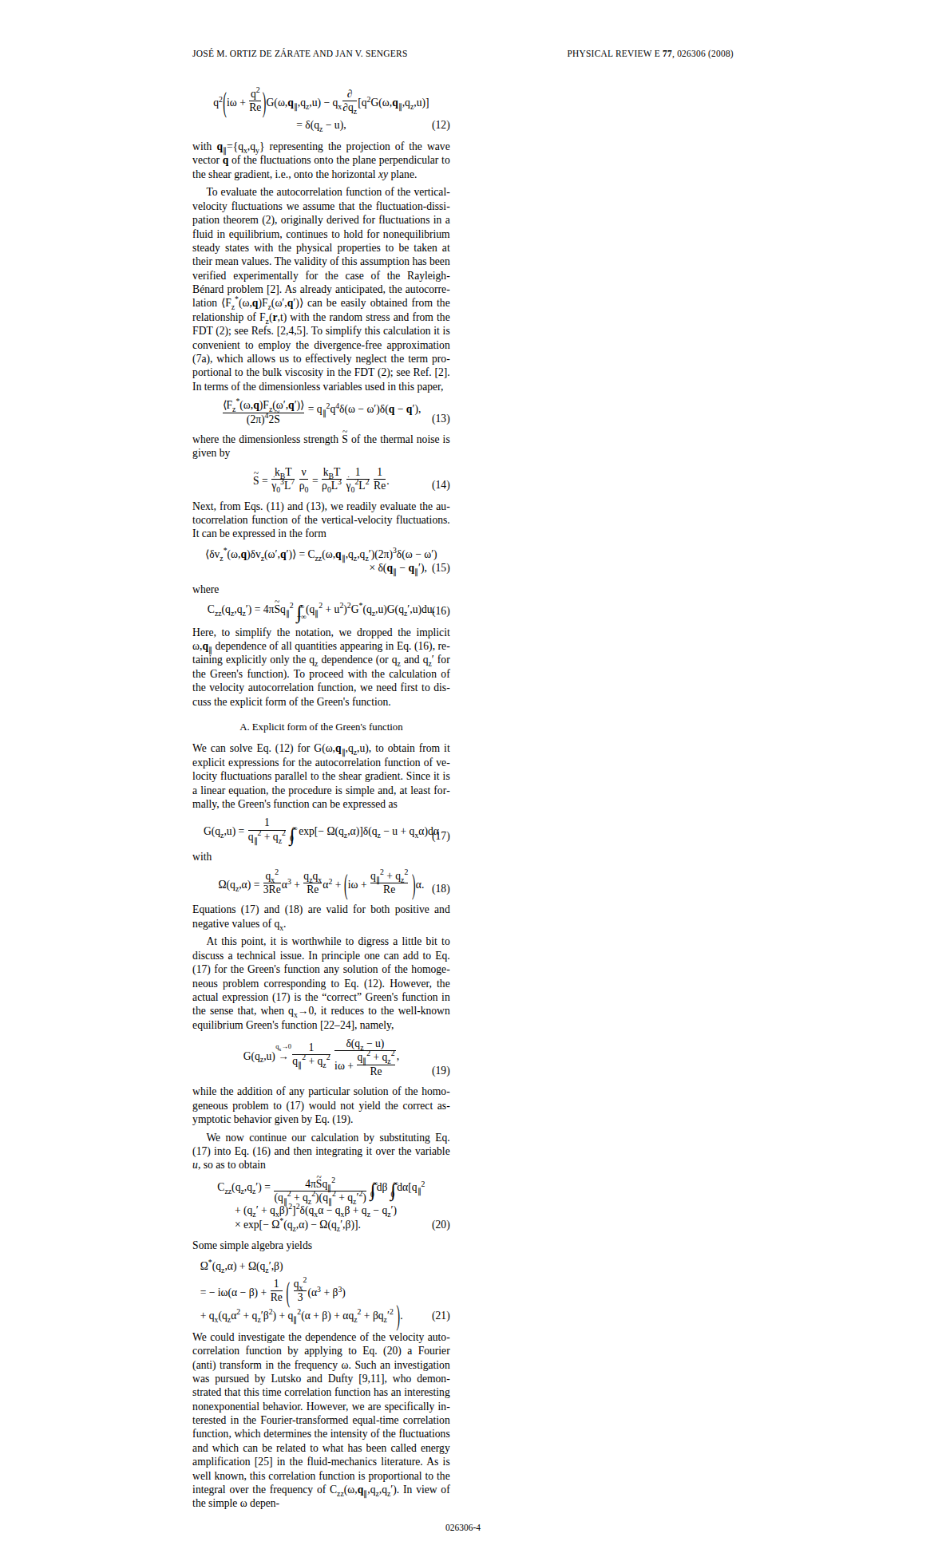José M. Ortiz de Zárate and Jan V. Sengers
Physical Review E 77, 026306 (2008)
q2(iω + q2 Re) G(ω,q∥,qz,u) − qx∂∂qz[q2G(ω,q∥,qz,u)] = δ(qz − u), (12)
with q∥={qx,qy} representing the projection of the wave vector q of the fluctuations onto the plane perpendicular to the shear gradient, i.e., onto the horizontal xy plane.
To evaluate the autocorrelation function of the vertical-velocity fluctuations we assume that the fluctuation-dissipation theorem (2), originally derived for fluctuations in a fluid in equilibrium, continues to hold for nonequilibrium steady states with the physical properties to be taken at their mean values. The validity of this assumption has been verified experimentally for the case of the Rayleigh-Bénard problem [2]. As already anticipated, the autocorrelation ⟨Fz*(ω,q)Fz(ω′,q′)⟩ can be easily obtained from the relationship of Fz(r,t) with the random stress and from the FDT (2); see Refs. [2,4,5]. To simplify this calculation it is convenient to employ the divergence-free approximation (7a), which allows us to effectively neglect the term proportional to the bulk viscosity in the FDT (2); see Ref. [2]. In terms of the dimensionless variables used in this paper,
⟨Fz*(ω,q)Fz(ω′,q′)⟩ (2π)42~S = q∥2q4δ(ω − ω′)δ(q − q′), (13)
where the dimensionless strength ~S of the thermal noise is given by
~S = kBT˙γ03L7 νρ0 = kBT ρ0L3 1˙γ02L2 1 Re. (14)
Next, from Eqs. (11) and (13), we readily evaluate the autocorrelation function of the vertical-velocity fluctuations. It can be expressed in the form
⟨δvz*(ω,q)δvz(ω′,q′)⟩ = Czz(ω,q∥,qz,qz′)(2π)3δ(ω − ω′) × δ(q∥ − q∥′), (15)
where
Czz(qz,qz′) = 4π~Sq∥2 ∫∞−∞ (q∥2 + u2)2G*(qz,u)G(qz′,u)du. (16)
Here, to simplify the notation, we dropped the implicit ω,q∥ dependence of all quantities appearing in Eq. (16), retaining explicitly only the qz dependence (or qz and qz′ for the Green's function). To proceed with the calculation of the velocity autocorrelation function, we need first to discuss the explicit form of the Green's function.
A. Explicit form of the Green's function
We can solve Eq. (12) for G(ω,q∥,qz,u), to obtain from it explicit expressions for the autocorrelation function of velocity fluctuations parallel to the shear gradient. Since it is a linear equation, the procedure is simple and, at least formally, the Green's function can be expressed as
G(qz,u) = 1 q∥2 + qz2 ∫∞0 exp[− Ω(qz,α)]δ(qz − u + qxα)dα (17)
with
Ω(qz,α) = qx23Reα3 + qzqx Reα2 + (iω + q∥2 + qz2 Re ) α. (18)
Equations (17) and (18) are valid for both positive and negative values of qx.
At this point, it is worthwhile to digress a little bit to discuss a technical issue. In principle one can add to Eq. (17) for the Green's function any solution of the homogeneous problem corresponding to Eq. (12). However, the actual expression (17) is the “correct” Green's function in the sense that, when qx→0, it reduces to the well-known equilibrium Green's function [22–24], namely,
G(qz,u) qx→0→ 1 q∥2 + qz2 δ(qz − u) iω + q∥2 + qz2 Re , (19)
while the addition of any particular solution of the homogeneous problem to (17) would not yield the correct asymptotic behavior given by Eq. (19).
We now continue our calculation by substituting Eq. (17) into Eq. (16) and then integrating it over the variable u, so as to obtain
Czz(qz,qz′) = 4π~Sq∥2 (q∥2 + qz2)(q∥2 + qz′2) ∫∞0dβ ∫∞0dα[q∥2 + (qz′ + qxβ)2]2δ(qxα − qxβ + qz − qz′) × exp[− Ω*(qz,α) − Ω(qz′,β)]. (20)
Some simple algebra yields
Ω*(qz,α) + Ω(qz′,β) = − iω(α − β) + 1 Re ( qx23(α3 + β3) + qx(qzα2 + qz′β2) + q∥2(α + β) + αqz2 + βqz′2 ). (21)
We could investigate the dependence of the velocity autocorrelation function by applying to Eq. (20) a Fourier (anti) transform in the frequency ω. Such an investigation was pursued by Lutsko and Dufty [9,11], who demonstrated that this time correlation function has an interesting nonexponential behavior. However, we are specifically interested in the Fourier-transformed equal-time correlation function, which determines the intensity of the fluctuations and which can be related to what has been called energy amplification [25] in the fluid-mechanics literature. As is well known, this correlation function is proportional to the integral over the frequency of Czz(ω,q∥,qz,qz′). In view of the simple ω depen-
026306-4